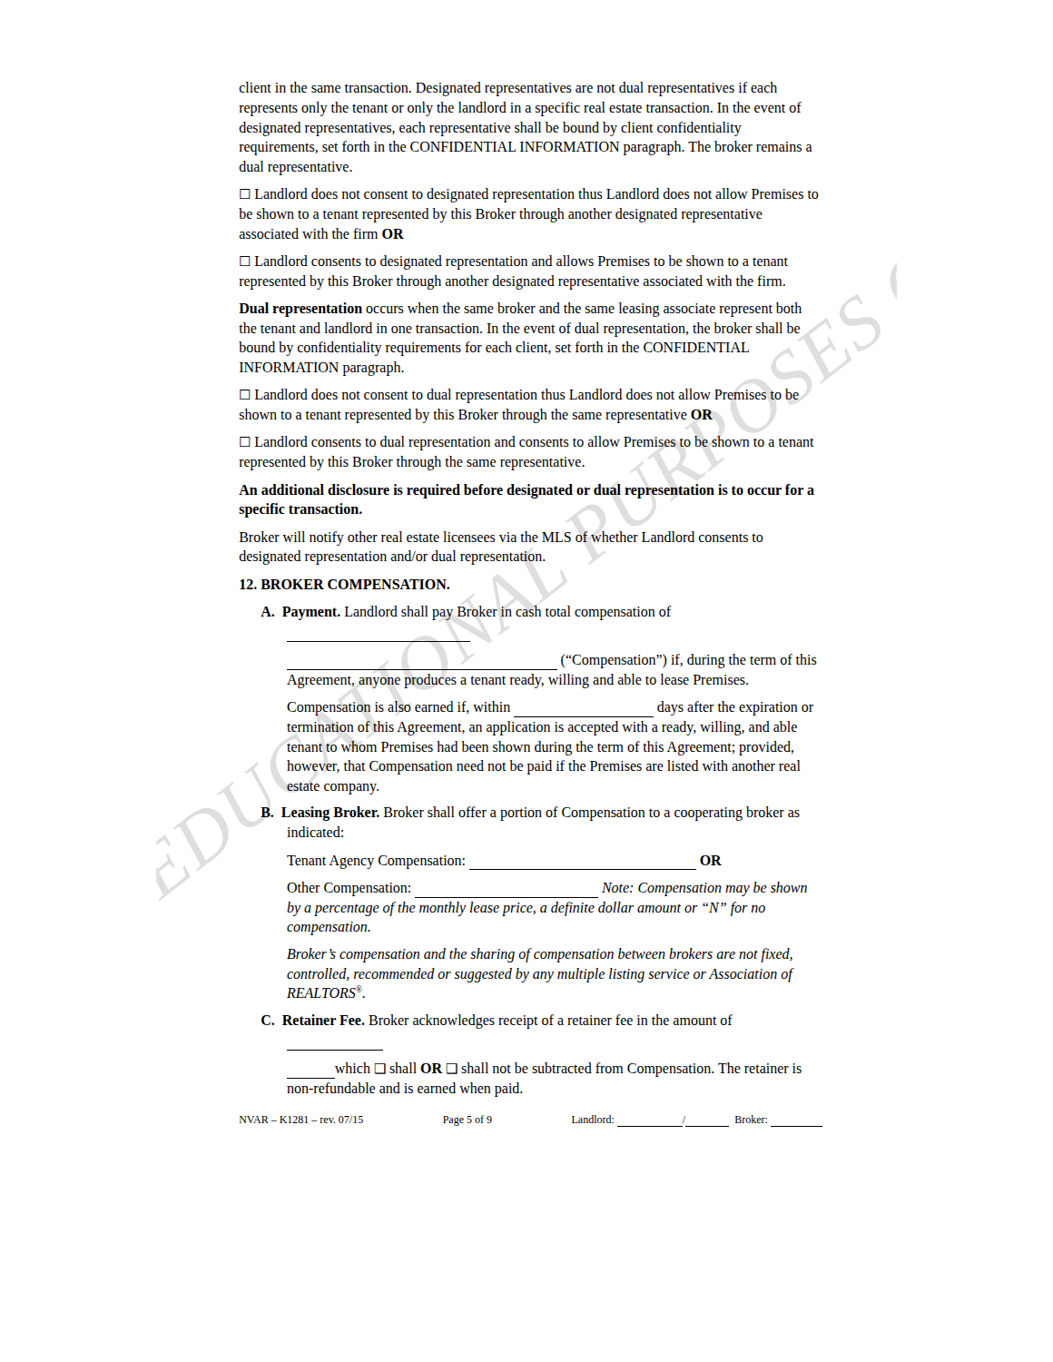FOR EDUCATIONAL PURPOSES ONLY
client in the same transaction. Designated representatives are not dual representatives if each represents only the tenant or only the landlord in a specific real estate transaction. In the event of designated representatives, each representative shall be bound by client confidentiality requirements, set forth in the CONFIDENTIAL INFORMATION paragraph. The broker remains a dual representative.
☐ Landlord does not consent to designated representation thus Landlord does not allow Premises to be shown to a tenant represented by this Broker through another designated representative associated with the firm OR
☐ Landlord consents to designated representation and allows Premises to be shown to a tenant represented by this Broker through another designated representative associated with the firm.
Dual representation occurs when the same broker and the same leasing associate represent both the tenant and landlord in one transaction. In the event of dual representation, the broker shall be bound by confidentiality requirements for each client, set forth in the CONFIDENTIAL INFORMATION paragraph.
☐ Landlord does not consent to dual representation thus Landlord does not allow Premises to be shown to a tenant represented by this Broker through the same representative OR
☐ Landlord consents to dual representation and consents to allow Premises to be shown to a tenant represented by this Broker through the same representative.
An additional disclosure is required before designated or dual representation is to occur for a specific transaction.
Broker will notify other real estate licensees via the MLS of whether Landlord consents to designated representation and/or dual representation.
12. BROKER COMPENSATION.
A. Payment. Landlord shall pay Broker in cash total compensation of
(“Compensation”) if, during the term of this Agreement, anyone produces a tenant ready, willing and able to lease Premises.
Compensation is also earned if, within days after the expiration or termination of this Agreement, an application is accepted with a ready, willing, and able tenant to whom Premises had been shown during the term of this Agreement; provided, however, that Compensation need not be paid if the Premises are listed with another real estate company.
B. Leasing Broker. Broker shall offer a portion of Compensation to a cooperating broker as indicated:
Tenant Agency Compensation: OR
Other Compensation: Note: Compensation may be shown by a percentage of the monthly lease price, a definite dollar amount or “N” for no compensation.
Broker’s compensation and the sharing of compensation between brokers are not fixed, controlled, recommended or suggested by any multiple listing service or Association of REALTORS®.
C. Retainer Fee. Broker acknowledges receipt of a retainer fee in the amount of
which ❑ shall OR ❑ shall not be subtracted from Compensation. The retainer is non-refundable and is earned when paid.
NVAR – K1281 – rev. 07/15 Page 5 of 9 Landlord: / Broker: